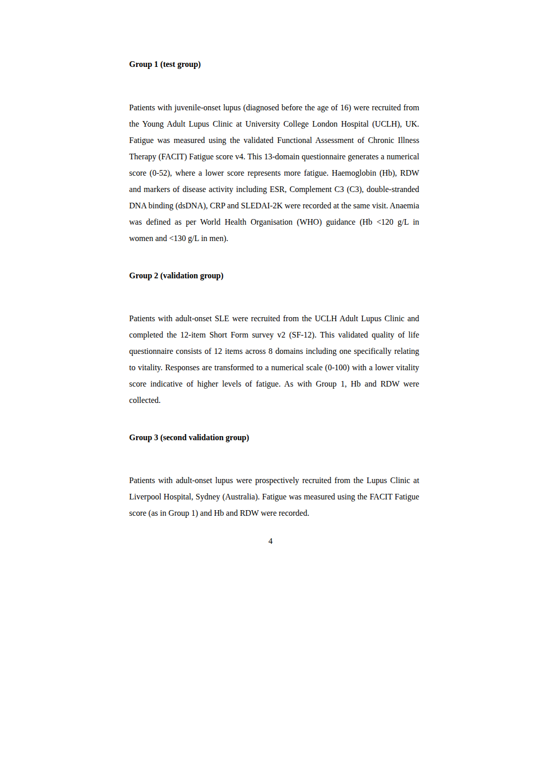Group 1 (test group)
Patients with juvenile-onset lupus (diagnosed before the age of 16) were recruited from the Young Adult Lupus Clinic at University College London Hospital (UCLH), UK. Fatigue was measured using the validated Functional Assessment of Chronic Illness Therapy (FACIT) Fatigue score v4. This 13-domain questionnaire generates a numerical score (0-52), where a lower score represents more fatigue. Haemoglobin (Hb), RDW and markers of disease activity including ESR, Complement C3 (C3), double-stranded DNA binding (dsDNA), CRP and SLEDAI-2K were recorded at the same visit. Anaemia was defined as per World Health Organisation (WHO) guidance (Hb <120 g/L in women and <130 g/L in men).
Group 2 (validation group)
Patients with adult-onset SLE were recruited from the UCLH Adult Lupus Clinic and completed the 12-item Short Form survey v2 (SF-12). This validated quality of life questionnaire consists of 12 items across 8 domains including one specifically relating to vitality. Responses are transformed to a numerical scale (0-100) with a lower vitality score indicative of higher levels of fatigue. As with Group 1, Hb and RDW were collected.
Group 3 (second validation group)
Patients with adult-onset lupus were prospectively recruited from the Lupus Clinic at Liverpool Hospital, Sydney (Australia). Fatigue was measured using the FACIT Fatigue score (as in Group 1) and Hb and RDW were recorded.
4